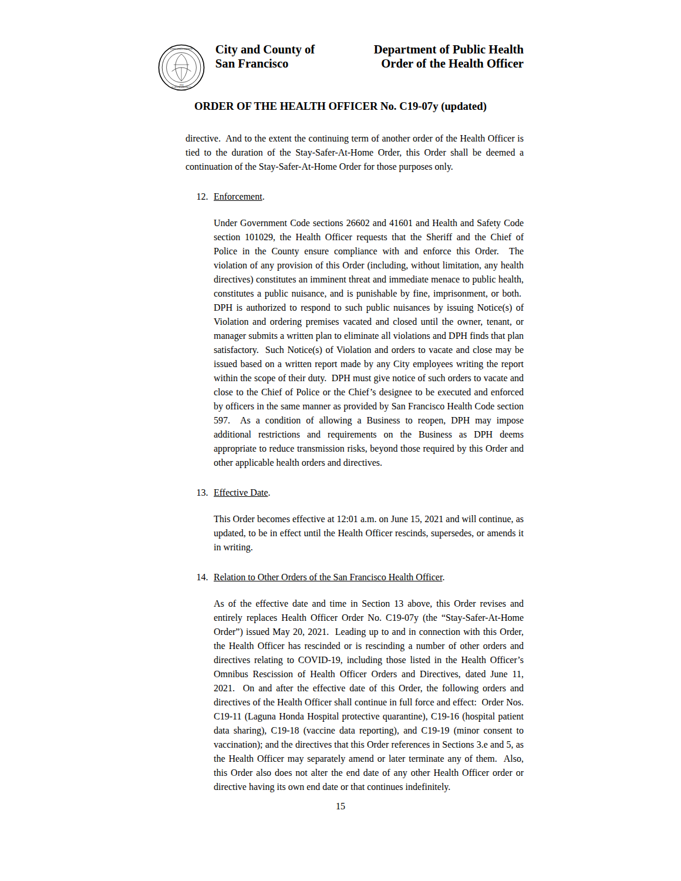CITY AND COUNTY SAN FRANCISCO 1850
City and County of
San Francisco
Department of Public Health
Order of the Health Officer
ORDER OF THE HEALTH OFFICER No. C19-07y (updated)
directive. And to the extent the continuing term of another order of the Health Officer is tied to the duration of the Stay-Safer-At-Home Order, this Order shall be deemed a continuation of the Stay-Safer-At-Home Order for those purposes only.
12.
Enforcement.
Under Government Code sections 26602 and 41601 and Health and Safety Code section 101029, the Health Officer requests that the Sheriff and the Chief of Police in the County ensure compliance with and enforce this Order. The violation of any provision of this Order (including, without limitation, any health directives) constitutes an imminent threat and immediate menace to public health, constitutes a public nuisance, and is punishable by fine, imprisonment, or both. DPH is authorized to respond to such public nuisances by issuing Notice(s) of Violation and ordering premises vacated and closed until the owner, tenant, or manager submits a written plan to eliminate all violations and DPH finds that plan satisfactory. Such Notice(s) of Violation and orders to vacate and close may be issued based on a written report made by any City employees writing the report within the scope of their duty. DPH must give notice of such orders to vacate and close to the Chief of Police or the Chief’s designee to be executed and enforced by officers in the same manner as provided by San Francisco Health Code section 597. As a condition of allowing a Business to reopen, DPH may impose additional restrictions and requirements on the Business as DPH deems appropriate to reduce transmission risks, beyond those required by this Order and other applicable health orders and directives.
13.
Effective Date.
This Order becomes effective at 12:01 a.m. on June 15, 2021 and will continue, as updated, to be in effect until the Health Officer rescinds, supersedes, or amends it in writing.
14.
Relation to Other Orders of the San Francisco Health Officer.
As of the effective date and time in Section 13 above, this Order revises and entirely replaces Health Officer Order No. C19-07y (the “Stay-Safer-At-Home Order”) issued May 20, 2021. Leading up to and in connection with this Order, the Health Officer has rescinded or is rescinding a number of other orders and directives relating to COVID-19, including those listed in the Health Officer’s Omnibus Rescission of Health Officer Orders and Directives, dated June 11, 2021. On and after the effective date of this Order, the following orders and directives of the Health Officer shall continue in full force and effect: Order Nos. C19-11 (Laguna Honda Hospital protective quarantine), C19-16 (hospital patient data sharing), C19-18 (vaccine data reporting), and C19-19 (minor consent to vaccination); and the directives that this Order references in Sections 3.e and 5, as the Health Officer may separately amend or later terminate any of them. Also, this Order also does not alter the end date of any other Health Officer order or directive having its own end date or that continues indefinitely.
15